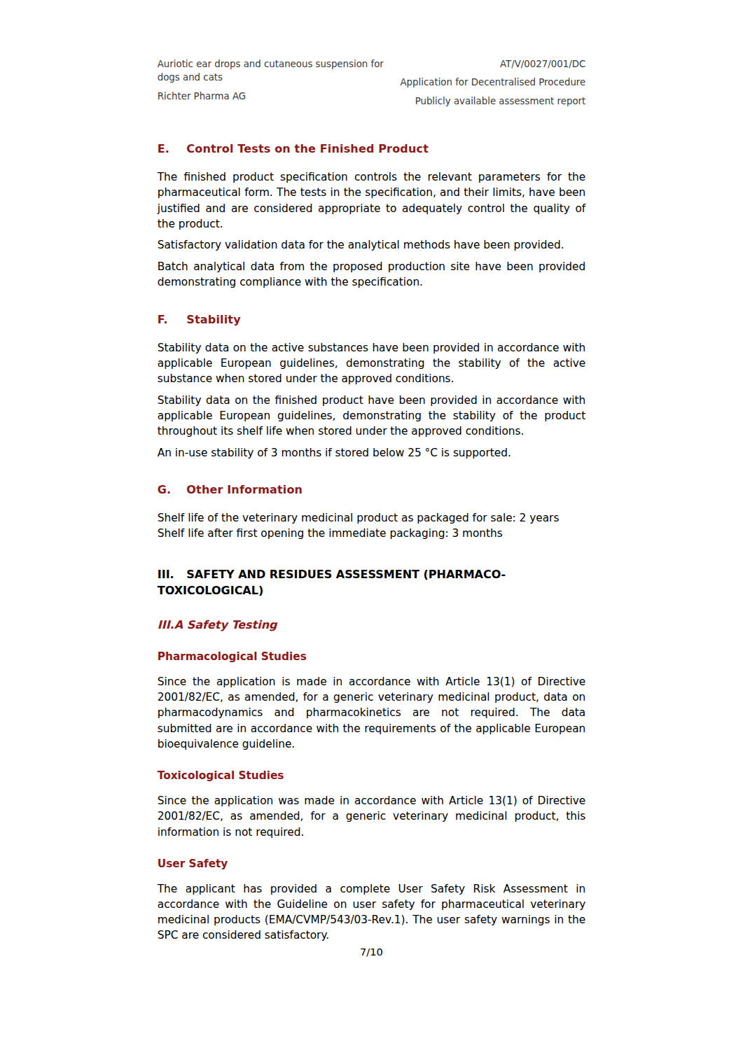| Auriotic ear drops and cutaneous suspension for dogs and cats Richter Pharma AG | AT/V/0027/001/DC Application for Decentralised Procedure Publicly available assessment report |
E. Control Tests on the Finished Product
The finished product specification controls the relevant parameters for the pharmaceutical form. The tests in the specification, and their limits, have been justified and are considered appropriate to adequately control the quality of the product.
Satisfactory validation data for the analytical methods have been provided.
Batch analytical data from the proposed production site have been provided demonstrating compliance with the specification.
F. Stability
Stability data on the active substances have been provided in accordance with applicable European guidelines, demonstrating the stability of the active substance when stored under the approved conditions.
Stability data on the finished product have been provided in accordance with applicable European guidelines, demonstrating the stability of the product throughout its shelf life when stored under the approved conditions.
An in-use stability of 3 months if stored below 25 °C is supported.
G. Other Information
Shelf life of the veterinary medicinal product as packaged for sale: 2 years
Shelf life after first opening the immediate packaging: 3 months
III. SAFETY AND RESIDUES ASSESSMENT (PHARMACO-TOXICOLOGICAL)
III.A Safety Testing
Pharmacological Studies
Since the application is made in accordance with Article 13(1) of Directive 2001/82/EC, as amended, for a generic veterinary medicinal product, data on pharmacodynamics and pharmacokinetics are not required. The data submitted are in accordance with the requirements of the applicable European bioequivalence guideline.
Toxicological Studies
Since the application was made in accordance with Article 13(1) of Directive 2001/82/EC, as amended, for a generic veterinary medicinal product, this information is not required.
User Safety
The applicant has provided a complete User Safety Risk Assessment in accordance with the Guideline on user safety for pharmaceutical veterinary medicinal products (EMA/CVMP/543/03-Rev.1). The user safety warnings in the SPC are considered satisfactory.
7/10